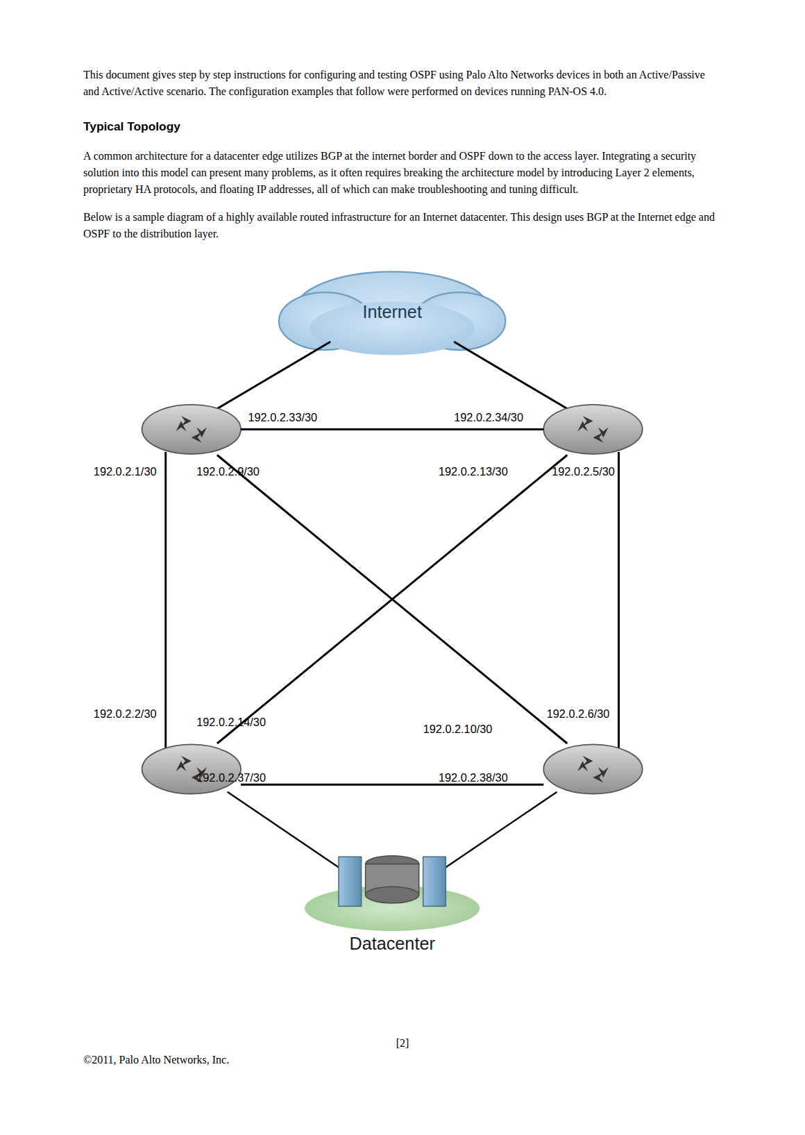This document gives step by step instructions for configuring and testing OSPF using Palo Alto Networks devices in both an Active/Passive and Active/Active scenario. The configuration examples that follow were performed on devices running PAN-OS 4.0.
Typical Topology
A common architecture for a datacenter edge utilizes BGP at the internet border and OSPF down to the access layer. Integrating a security solution into this model can present many problems, as it often requires breaking the architecture model by introducing Layer 2 elements, proprietary HA protocols, and floating IP addresses, all of which can make troubleshooting and tuning difficult.
Below is a sample diagram of a highly available routed infrastructure for an Internet datacenter. This design uses BGP at the Internet edge and OSPF to the distribution layer.
Internet 192.0.2.33/30 192.0.2.34/30 192.0.2.1/30 192.0.2.9/30 192.0.2.13/30 192.0.2.5/30 192.0.2.2/30 192.0.2.14/30 192.0.2.10/30 192.0.2.6/30 192.0.2.37/30 192.0.2.38/30 Datacenter
[2]
©2011, Palo Alto Networks, Inc.